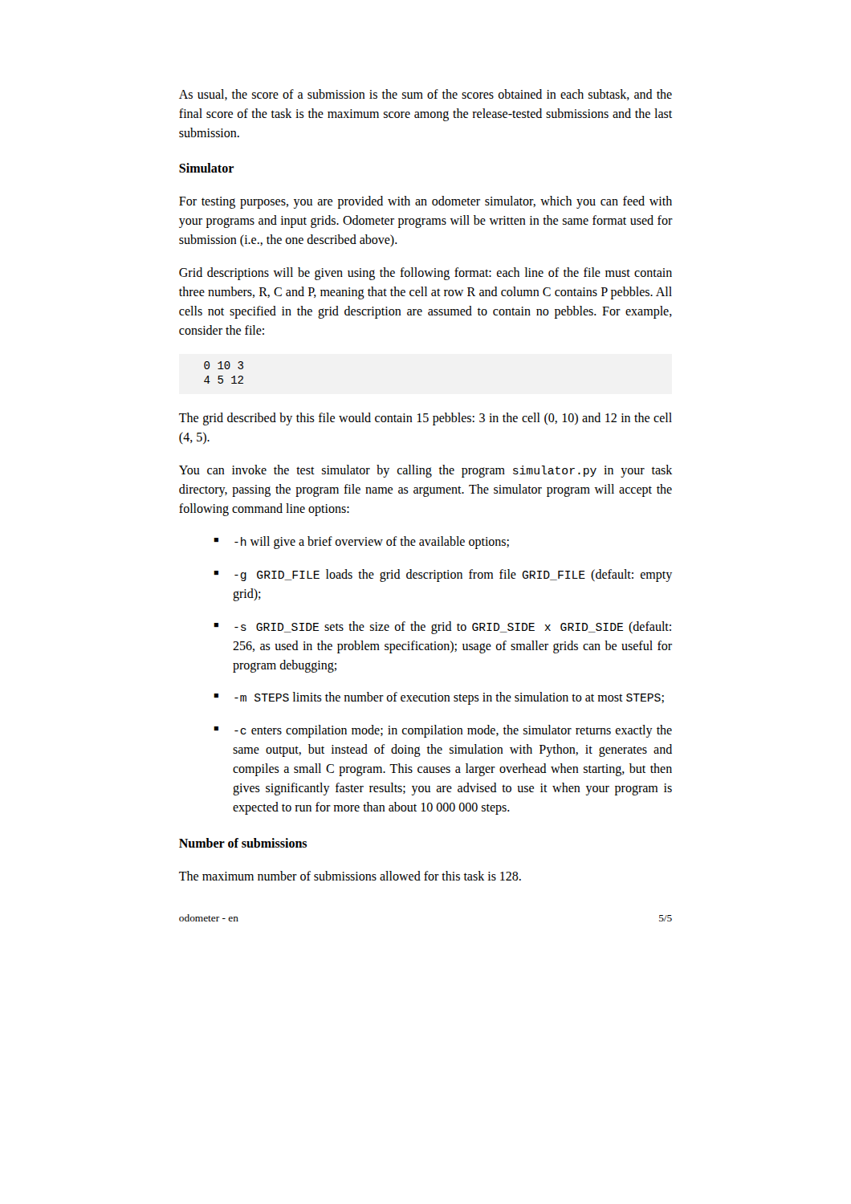As usual, the score of a submission is the sum of the scores obtained in each subtask, and the final score of the task is the maximum score among the release-tested submissions and the last submission.
Simulator
For testing purposes, you are provided with an odometer simulator, which you can feed with your programs and input grids. Odometer programs will be written in the same format used for submission (i.e., the one described above).
Grid descriptions will be given using the following format: each line of the file must contain three numbers, R, C and P, meaning that the cell at row R and column C contains P pebbles. All cells not specified in the grid description are assumed to contain no pebbles. For example, consider the file:
0 10 3
4 5 12
The grid described by this file would contain 15 pebbles: 3 in the cell (0, 10) and 12 in the cell (4, 5).
You can invoke the test simulator by calling the program simulator.py in your task directory, passing the program file name as argument. The simulator program will accept the following command line options:
-h will give a brief overview of the available options;
-g GRID_FILE loads the grid description from file GRID_FILE (default: empty grid);
-s GRID_SIDE sets the size of the grid to GRID_SIDE x GRID_SIDE (default: 256, as used in the problem specification); usage of smaller grids can be useful for program debugging;
-m STEPS limits the number of execution steps in the simulation to at most STEPS;
-c enters compilation mode; in compilation mode, the simulator returns exactly the same output, but instead of doing the simulation with Python, it generates and compiles a small C program. This causes a larger overhead when starting, but then gives significantly faster results; you are advised to use it when your program is expected to run for more than about 10 000 000 steps.
Number of submissions
The maximum number of submissions allowed for this task is 128.
odometer - en 5/5